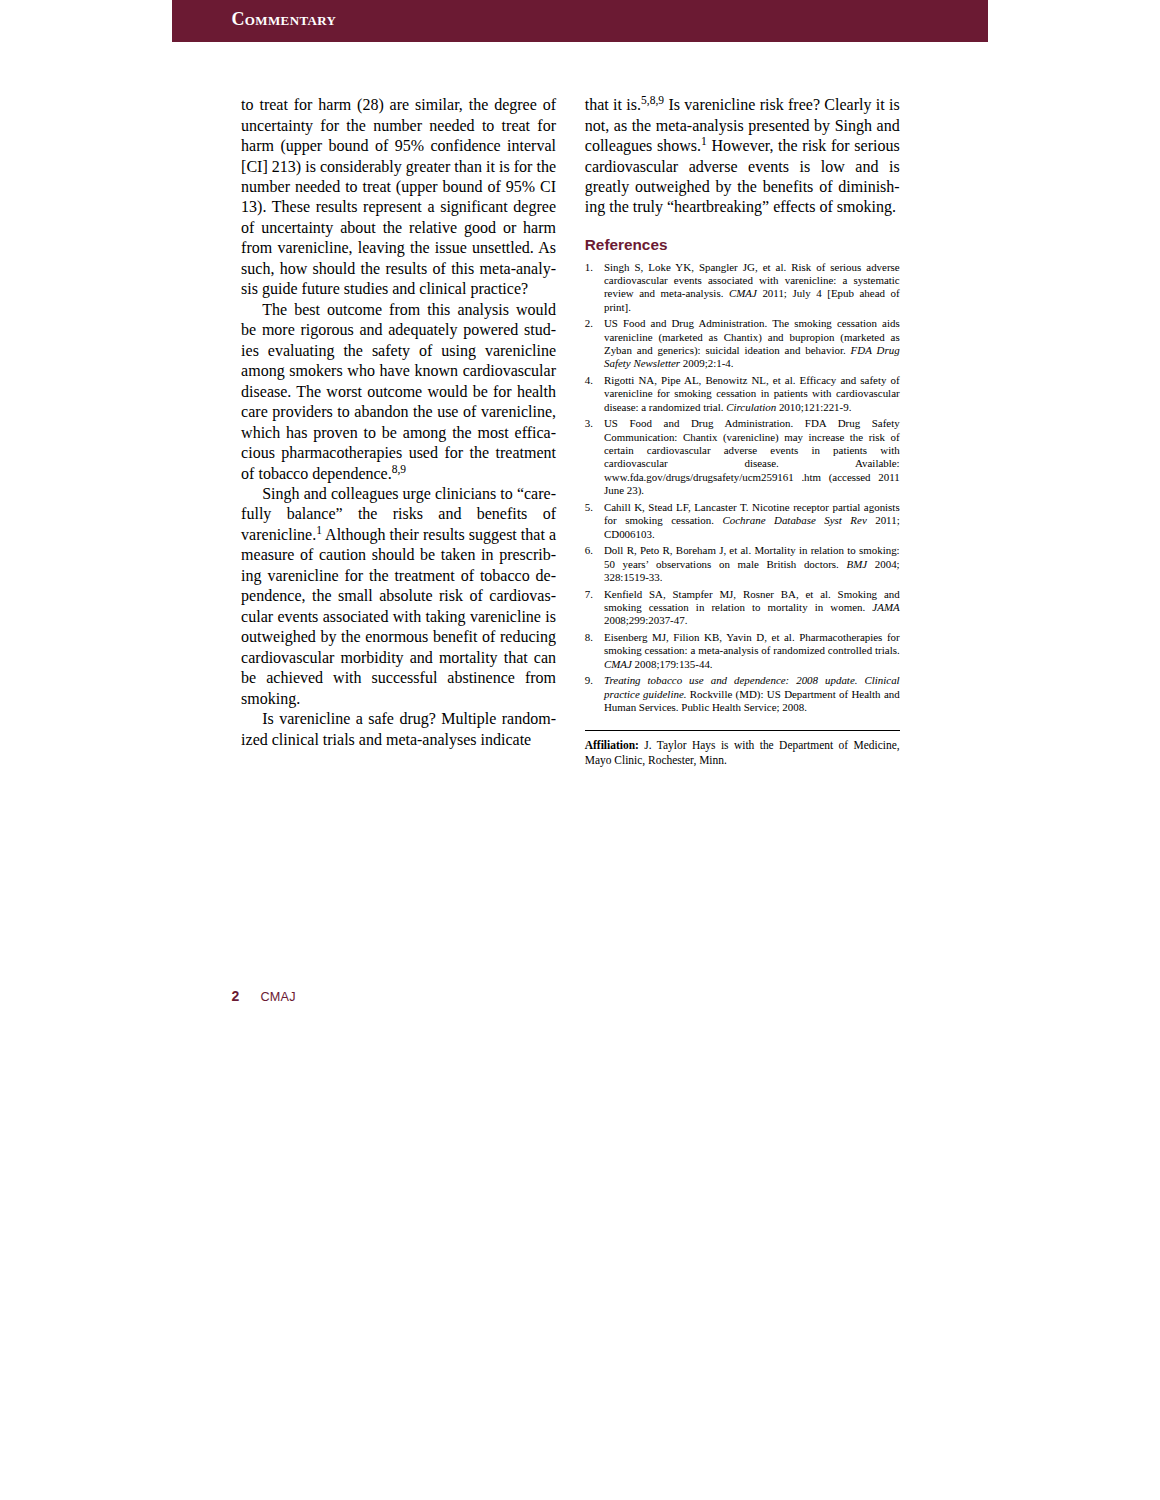Commentary
to treat for harm (28) are similar, the degree of uncertainty for the number needed to treat for harm (upper bound of 95% confidence interval [CI] 213) is considerably greater than it is for the number needed to treat (upper bound of 95% CI 13). These results represent a significant degree of uncertainty about the relative good or harm from varenicline, leaving the issue unsettled. As such, how should the results of this meta-analysis guide future studies and clinical practice?
The best outcome from this analysis would be more rigorous and adequately powered studies evaluating the safety of using varenicline among smokers who have known cardiovascular disease. The worst outcome would be for health care providers to abandon the use of varenicline, which has proven to be among the most efficacious pharmacotherapies used for the treatment of tobacco dependence.8,9
Singh and colleagues urge clinicians to “carefully balance” the risks and benefits of varenicline.1 Although their results suggest that a measure of caution should be taken in prescribing varenicline for the treatment of tobacco dependence, the small absolute risk of cardiovascular events associated with taking varenicline is outweighed by the enormous benefit of reducing cardiovascular morbidity and mortality that can be achieved with successful abstinence from smoking.
Is varenicline a safe drug? Multiple randomized clinical trials and meta-analyses indicate
that it is.5,8,9 Is varenicline risk free? Clearly it is not, as the meta-analysis presented by Singh and colleagues shows.1 However, the risk for serious cardiovascular adverse events is low and is greatly outweighed by the benefits of diminishing the truly “heartbreaking” effects of smoking.
References
1. Singh S, Loke YK, Spangler JG, et al. Risk of serious adverse cardiovascular events associated with varenicline: a systematic review and meta-analysis. CMAJ 2011; July 4 [Epub ahead of print].
2. US Food and Drug Administration. The smoking cessation aids varenicline (marketed as Chantix) and bupropion (marketed as Zyban and generics): suicidal ideation and behavior. FDA Drug Safety Newsletter 2009;2:1-4.
4. Rigotti NA, Pipe AL, Benowitz NL, et al. Efficacy and safety of varenicline for smoking cessation in patients with cardiovascular disease: a randomized trial. Circulation 2010;121:221-9.
3. US Food and Drug Administration. FDA Drug Safety Communication: Chantix (varenicline) may increase the risk of certain cardiovascular adverse events in patients with cardiovascular disease. Available: www.fda.gov/drugs/drugsafety/ucm259161 .htm (accessed 2011 June 23).
5. Cahill K, Stead LF, Lancaster T. Nicotine receptor partial agonists for smoking cessation. Cochrane Database Syst Rev 2011; CD006103.
6. Doll R, Peto R, Boreham J, et al. Mortality in relation to smoking: 50 years’ observations on male British doctors. BMJ 2004; 328:1519-33.
7. Kenfield SA, Stampfer MJ, Rosner BA, et al. Smoking and smoking cessation in relation to mortality in women. JAMA 2008;299:2037-47.
8. Eisenberg MJ, Filion KB, Yavin D, et al. Pharmacotherapies for smoking cessation: a meta-analysis of randomized controlled trials. CMAJ 2008;179:135-44.
9. Treating tobacco use and dependence: 2008 update. Clinical practice guideline. Rockville (MD): US Department of Health and Human Services. Public Health Service; 2008.
Affiliation: J. Taylor Hays is with the Department of Medicine, Mayo Clinic, Rochester, Minn.
2 CMAJ